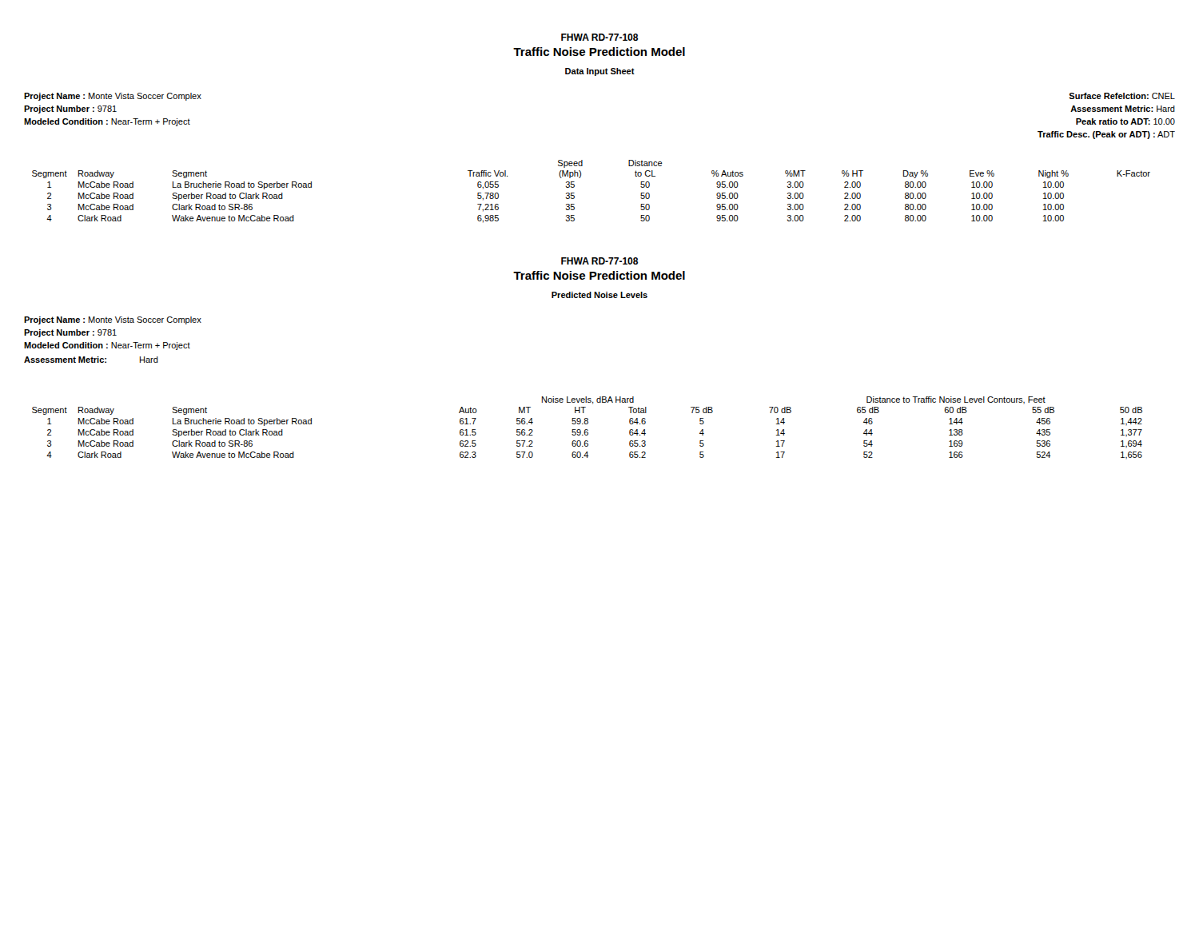FHWA RD-77-108
Traffic Noise Prediction Model
Data Input Sheet
Project Name : Monte Vista Soccer Complex
Project Number : 9781
Modeled Condition : Near-Term + Project
Surface Refelction: CNEL
Assessment Metric: Hard
Peak ratio to ADT: 10.00
Traffic Desc. (Peak or ADT) : ADT
| | | | | Speed | Distance | | | | | | | |
| --- | --- | --- | --- | --- | --- | --- | --- | --- | --- | --- | --- | --- |
| Segment | Roadway | Segment | Traffic Vol. | (Mph) | to CL | % Autos | %MT | % HT | Day % | Eve % | Night % | K-Factor |
| 1 | McCabe Road | La Brucherie Road to Sperber Road | 6,055 | 35 | 50 | 95.00 | 3.00 | 2.00 | 80.00 | 10.00 | 10.00 | |
| 2 | McCabe Road | Sperber Road to Clark Road | 5,780 | 35 | 50 | 95.00 | 3.00 | 2.00 | 80.00 | 10.00 | 10.00 | |
| 3 | McCabe Road | Clark Road to SR-86 | 7,216 | 35 | 50 | 95.00 | 3.00 | 2.00 | 80.00 | 10.00 | 10.00 | |
| 4 | Clark Road | Wake Avenue to McCabe Road | 6,985 | 35 | 50 | 95.00 | 3.00 | 2.00 | 80.00 | 10.00 | 10.00 | |
FHWA RD-77-108
Traffic Noise Prediction Model
Predicted Noise Levels
Project Name : Monte Vista Soccer Complex
Project Number : 9781
Modeled Condition : Near-Term + Project
Assessment Metric: Hard
| | | | Noise Levels, dBA Hard | Distance to Traffic Noise Level Contours, Feet |
| --- | --- | --- | --- | --- |
| Segment | Roadway | Segment | Auto | MT | HT | Total | 75 dB | 70 dB | 65 dB | 60 dB | 55 dB | 50 dB |
| 1 | McCabe Road | La Brucherie Road to Sperber Road | 61.7 | 56.4 | 59.8 | 64.6 | 5 | 14 | 46 | 144 | 456 | 1,442 |
| 2 | McCabe Road | Sperber Road to Clark Road | 61.5 | 56.2 | 59.6 | 64.4 | 4 | 14 | 44 | 138 | 435 | 1,377 |
| 3 | McCabe Road | Clark Road to SR-86 | 62.5 | 57.2 | 60.6 | 65.3 | 5 | 17 | 54 | 169 | 536 | 1,694 |
| 4 | Clark Road | Wake Avenue to McCabe Road | 62.3 | 57.0 | 60.4 | 65.2 | 5 | 17 | 52 | 166 | 524 | 1,656 |